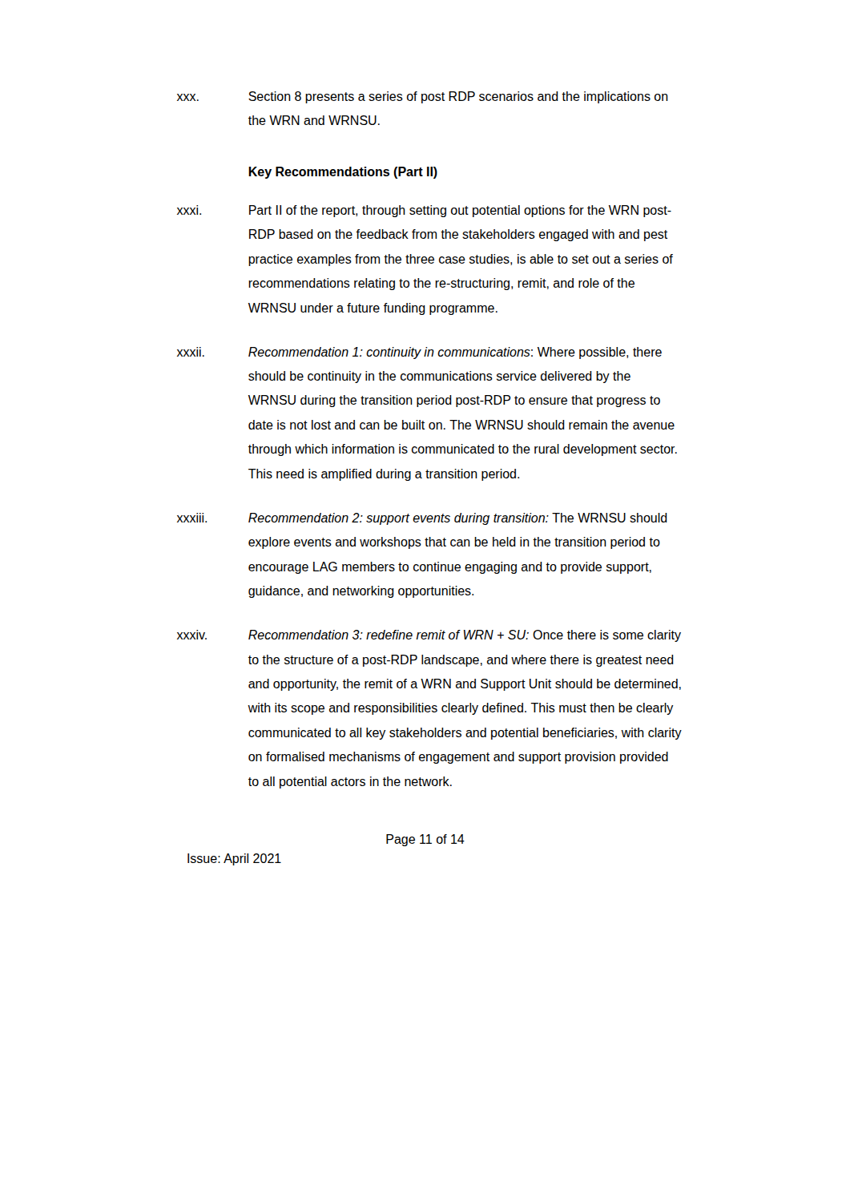xxx.
Section 8 presents a series of post RDP scenarios and the implications on the WRN and WRNSU.
Key Recommendations (Part II)
xxxi.
Part II of the report, through setting out potential options for the WRN post-RDP based on the feedback from the stakeholders engaged with and pest practice examples from the three case studies, is able to set out a series of recommendations relating to the re-structuring, remit, and role of the WRNSU under a future funding programme.
xxxii.
Recommendation 1: continuity in communications: Where possible, there should be continuity in the communications service delivered by the WRNSU during the transition period post-RDP to ensure that progress to date is not lost and can be built on. The WRNSU should remain the avenue through which information is communicated to the rural development sector. This need is amplified during a transition period.
xxxiii.
Recommendation 2: support events during transition: The WRNSU should explore events and workshops that can be held in the transition period to encourage LAG members to continue engaging and to provide support, guidance, and networking opportunities.
xxxiv.
Recommendation 3: redefine remit of WRN + SU: Once there is some clarity to the structure of a post-RDP landscape, and where there is greatest need and opportunity, the remit of a WRN and Support Unit should be determined, with its scope and responsibilities clearly defined. This must then be clearly communicated to all key stakeholders and potential beneficiaries, with clarity on formalised mechanisms of engagement and support provision provided to all potential actors in the network.
Page 11 of 14
Issue: April 2021